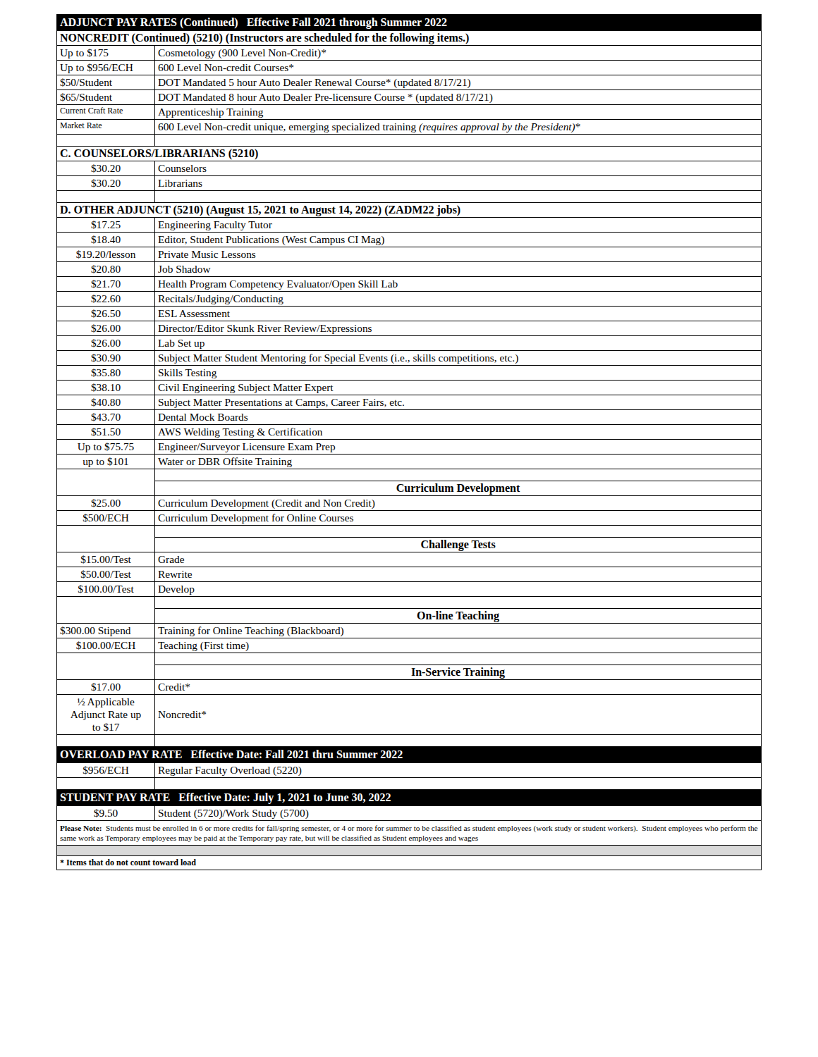| ADJUNCT PAY RATES (Continued) Effective Fall 2021 through Summer 2022 |
| NONCREDIT (Continued) (5210) (Instructors are scheduled for the following items.) |
| Up to $175 | Cosmetology (900 Level Non-Credit)* |
| Up to $956/ECH | 600 Level Non-credit Courses* |
| $50/Student | DOT Mandated 5 hour Auto Dealer Renewal Course* (updated 8/17/21) |
| $65/Student | DOT Mandated 8 hour Auto Dealer Pre-licensure Course * (updated 8/17/21) |
| Current Craft Rate | Apprenticeship Training |
| Market Rate | 600 Level Non-credit unique, emerging specialized training (requires approval by the President) * |
| C. COUNSELORS/LIBRARIANS (5210) |
| $30.20 | Counselors |
| $30.20 | Librarians |
| D. OTHER ADJUNCT (5210) (August 15, 2021 to August 14, 2022) (ZADM22 jobs) |
| $17.25 | Engineering Faculty Tutor |
| $18.40 | Editor, Student Publications (West Campus CI Mag) |
| $19.20/lesson | Private Music Lessons |
| $20.80 | Job Shadow |
| $21.70 | Health Program Competency Evaluator/Open Skill Lab |
| $22.60 | Recitals/Judging/Conducting |
| $26.50 | ESL Assessment |
| $26.00 | Director/Editor Skunk River Review/Expressions |
| $26.00 | Lab Set up |
| $30.90 | Subject Matter Student Mentoring for Special Events (i.e., skills competitions, etc.) |
| $35.80 | Skills Testing |
| $38.10 | Civil Engineering Subject Matter Expert |
| $40.80 | Subject Matter Presentations at Camps, Career Fairs, etc. |
| $43.70 | Dental Mock Boards |
| $51.50 | AWS Welding Testing & Certification |
| Up to $75.75 | Engineer/Surveyor Licensure Exam Prep |
| up to $101 | Water or DBR Offsite Training |
| | Curriculum Development |
| $25.00 | Curriculum Development (Credit and Non Credit) |
| $500/ECH | Curriculum Development for Online Courses |
| | Challenge Tests |
| $15.00/Test | Grade |
| $50.00/Test | Rewrite |
| $100.00/Test | Develop |
| | On-line Teaching |
| $300.00 Stipend | Training for Online Teaching (Blackboard) |
| $100.00/ECH | Teaching (First time) |
| | In-Service Training |
| $17.00 | Credit* |
| ½ Applicable Adjunct Rate up to $17 | Noncredit* |
| OVERLOAD PAY RATE Effective Date: Fall 2021 thru Summer 2022 |
| $956/ECH | Regular Faculty Overload (5220) |
| STUDENT PAY RATE Effective Date: July 1, 2021 to June 30, 2022 |
| $9.50 | Student (5720)/Work Study (5700) |
| Please Note: Students must be enrolled in 6 or more credits for fall/spring semester, or 4 or more for summer to be classified as student employees (work study or student workers). Student employees who perform the same work as Temporary employees may be paid at the Temporary pay rate, but will be classified as Student employees and wages |
| * Items that do not count toward load |